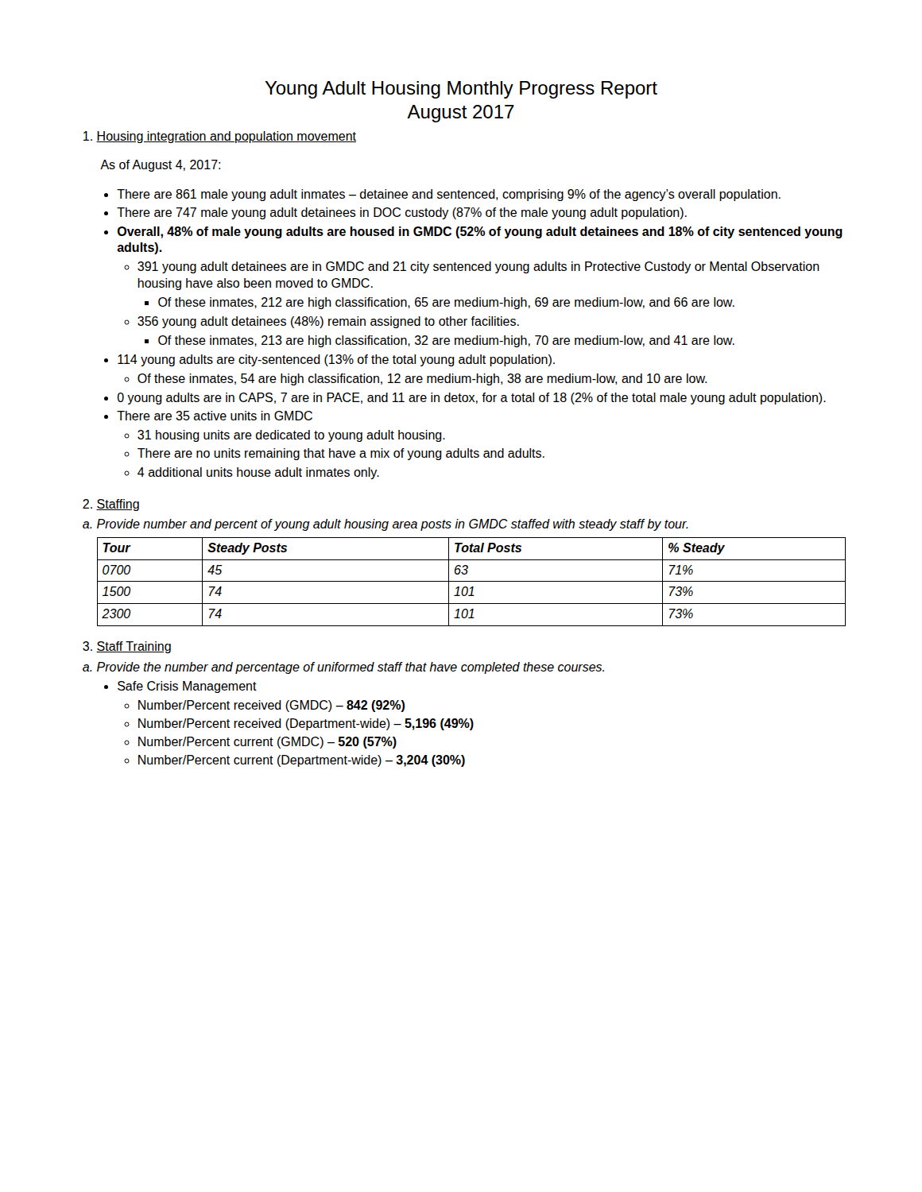Young Adult Housing Monthly Progress ReportAugust 2017
Housing integration and population movement
As of August 4, 2017:
There are 861 male young adult inmates – detainee and sentenced, comprising 9% of the agency’s overall population.
There are 747 male young adult detainees in DOC custody (87% of the male young adult population).
Overall, 48% of male young adults are housed in GMDC (52% of young adult detainees and 18% of city sentenced young adults).
391 young adult detainees are in GMDC and 21 city sentenced young adults in Protective Custody or Mental Observation housing have also been moved to GMDC.
Of these inmates, 212 are high classification, 65 are medium-high, 69 are medium-low, and 66 are low.
356 young adult detainees (48%) remain assigned to other facilities.
Of these inmates, 213 are high classification, 32 are medium-high, 70 are medium-low, and 41 are low.
114 young adults are city-sentenced (13% of the total young adult population).
Of these inmates, 54 are high classification, 12 are medium-high, 38 are medium-low, and 10 are low.
0 young adults are in CAPS, 7 are in PACE, and 11 are in detox, for a total of 18 (2% of the total male young adult population).
There are 35 active units in GMDC
31 housing units are dedicated to young adult housing.
There are no units remaining that have a mix of young adults and adults.
4 additional units house adult inmates only.
Staffing
Provide number and percent of young adult housing area posts in GMDC staffed with steady staff by tour.
| Tour | Steady Posts | Total Posts | % Steady |
| --- | --- | --- | --- |
| 0700 | 45 | 63 | 71% |
| 1500 | 74 | 101 | 73% |
| 2300 | 74 | 101 | 73% |
Staff Training
Provide the number and percentage of uniformed staff that have completed these courses.
Safe Crisis Management
Number/Percent received (GMDC) – 842 (92%)
Number/Percent received (Department-wide) – 5,196 (49%)
Number/Percent current (GMDC) – 520 (57%)
Number/Percent current (Department-wide) – 3,204 (30%)